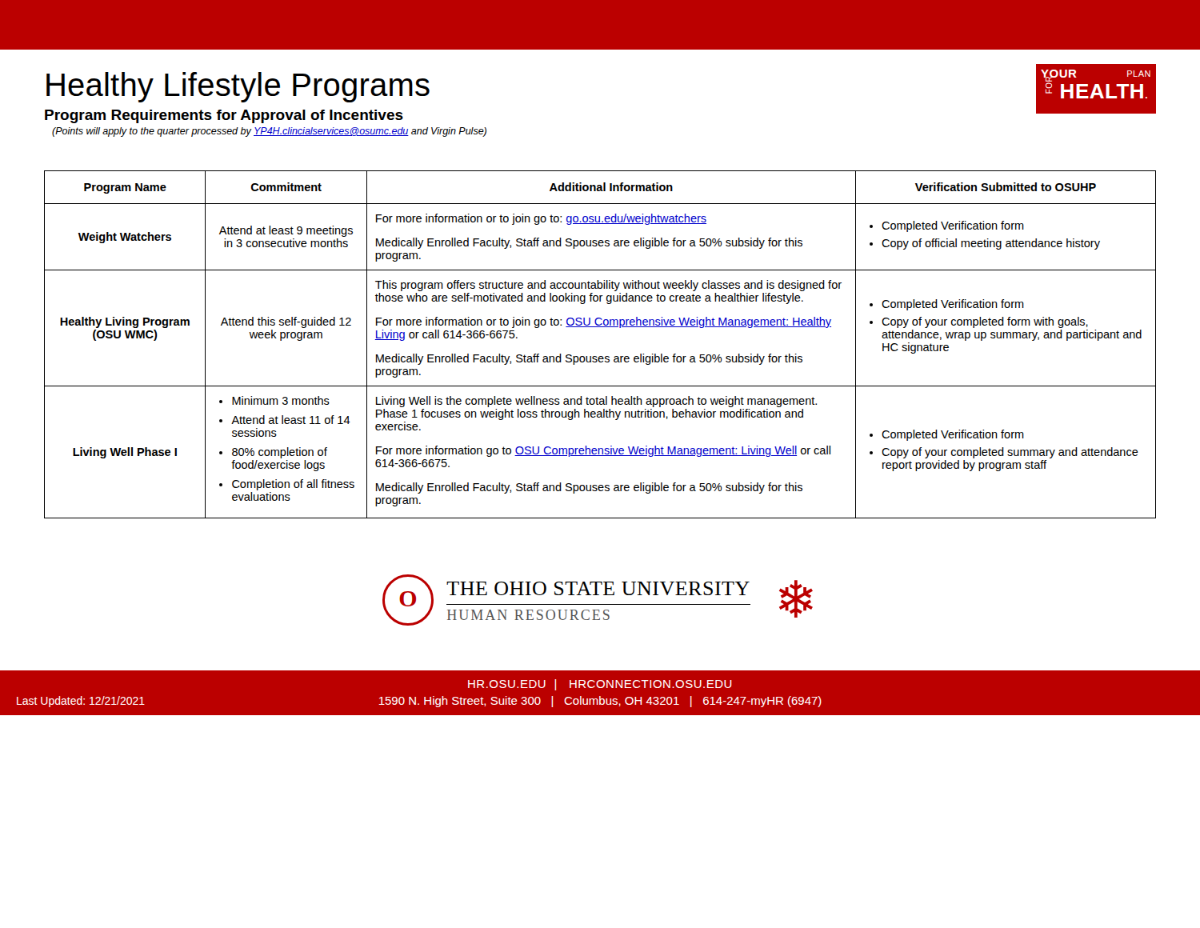Healthy Lifestyle Programs
Program Requirements for Approval of Incentives
(Points will apply to the quarter processed by YP4H.clincialservices@osumc.edu and Virgin Pulse)
YOURPLAN
FORHEALTH.
| Program Name | Commitment | Additional Information | Verification Submitted to OSUHP |
| --- | --- | --- | --- |
| Weight Watchers | Attend at least 9 meetings in 3 consecutive months | For more information or to join go to: go.osu.edu/weightwatchers Medically Enrolled Faculty, Staff and Spouses are eligible for a 50% subsidy for this program. | Completed Verification form Copy of official meeting attendance history |
| Healthy Living Program (OSU WMC) | Attend this self-guided 12 week program | This program offers structure and accountability without weekly classes and is designed for those who are self-motivated and looking for guidance to create a healthier lifestyle. For more information or to join go to: OSU Comprehensive Weight Management: Healthy Living or call 614-366-6675. Medically Enrolled Faculty, Staff and Spouses are eligible for a 50% subsidy for this program. | Completed Verification form Copy of your completed form with goals, attendance, wrap up summary, and participant and HC signature |
| Living Well Phase I | Minimum 3 months Attend at least 11 of 14 sessions 80% completion of food/exercise logs Completion of all fitness evaluations | Living Well is the complete wellness and total health approach to weight management. Phase 1 focuses on weight loss through healthy nutrition, behavior modification and exercise. For more information go to OSU Comprehensive Weight Management: Living Well or call 614-366-6675. Medically Enrolled Faculty, Staff and Spouses are eligible for a 50% subsidy for this program. | Completed Verification form Copy of your completed summary and attendance report provided by program staff |
O THE OHIO STATE UNIVERSITY
HUMAN RESOURCES
❄
HR.OSU.EDU | HRCONNECTION.OSU.EDU
1590 N. High Street, Suite 300 | Columbus, OH 43201 | 614-247-myHR (6947)
Last Updated: 12/21/2021